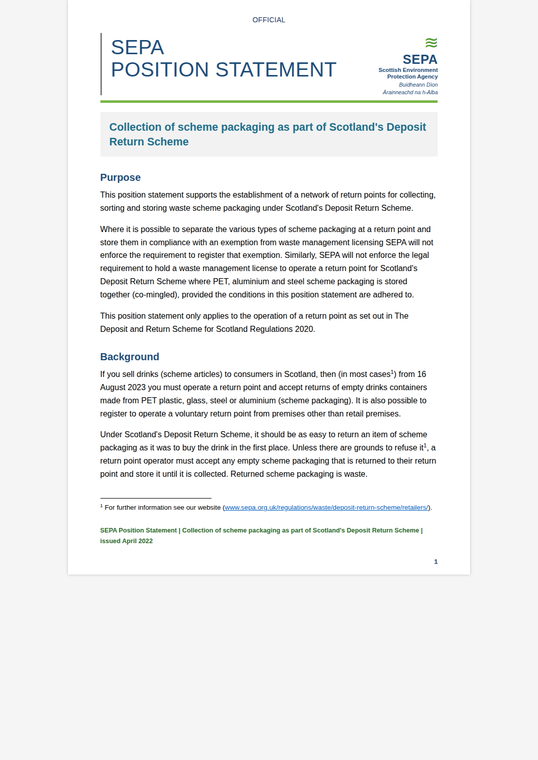OFFICIAL
SEPA
POSITION STATEMENT
≋ SEPA Scottish Environment Protection Agency Buidheann Dìon Àrainneachd na h-Alba
Collection of scheme packaging as part of Scotland's Deposit Return Scheme
Purpose
This position statement supports the establishment of a network of return points for collecting, sorting and storing waste scheme packaging under Scotland's Deposit Return Scheme.
Where it is possible to separate the various types of scheme packaging at a return point and store them in compliance with an exemption from waste management licensing SEPA will not enforce the requirement to register that exemption. Similarly, SEPA will not enforce the legal requirement to hold a waste management license to operate a return point for Scotland's Deposit Return Scheme where PET, aluminium and steel scheme packaging is stored together (co-mingled), provided the conditions in this position statement are adhered to.
This position statement only applies to the operation of a return point as set out in The Deposit and Return Scheme for Scotland Regulations 2020.
Background
If you sell drinks (scheme articles) to consumers in Scotland, then (in most cases1) from 16 August 2023 you must operate a return point and accept returns of empty drinks containers made from PET plastic, glass, steel or aluminium (scheme packaging). It is also possible to register to operate a voluntary return point from premises other than retail premises.
Under Scotland's Deposit Return Scheme, it should be as easy to return an item of scheme packaging as it was to buy the drink in the first place. Unless there are grounds to refuse it1, a return point operator must accept any empty scheme packaging that is returned to their return point and store it until it is collected. Returned scheme packaging is waste.
1 For further information see our website (www.sepa.org.uk/regulations/waste/deposit-return-scheme/retailers/).
SEPA Position Statement | Collection of scheme packaging as part of Scotland's Deposit Return Scheme | issued April 2022
1